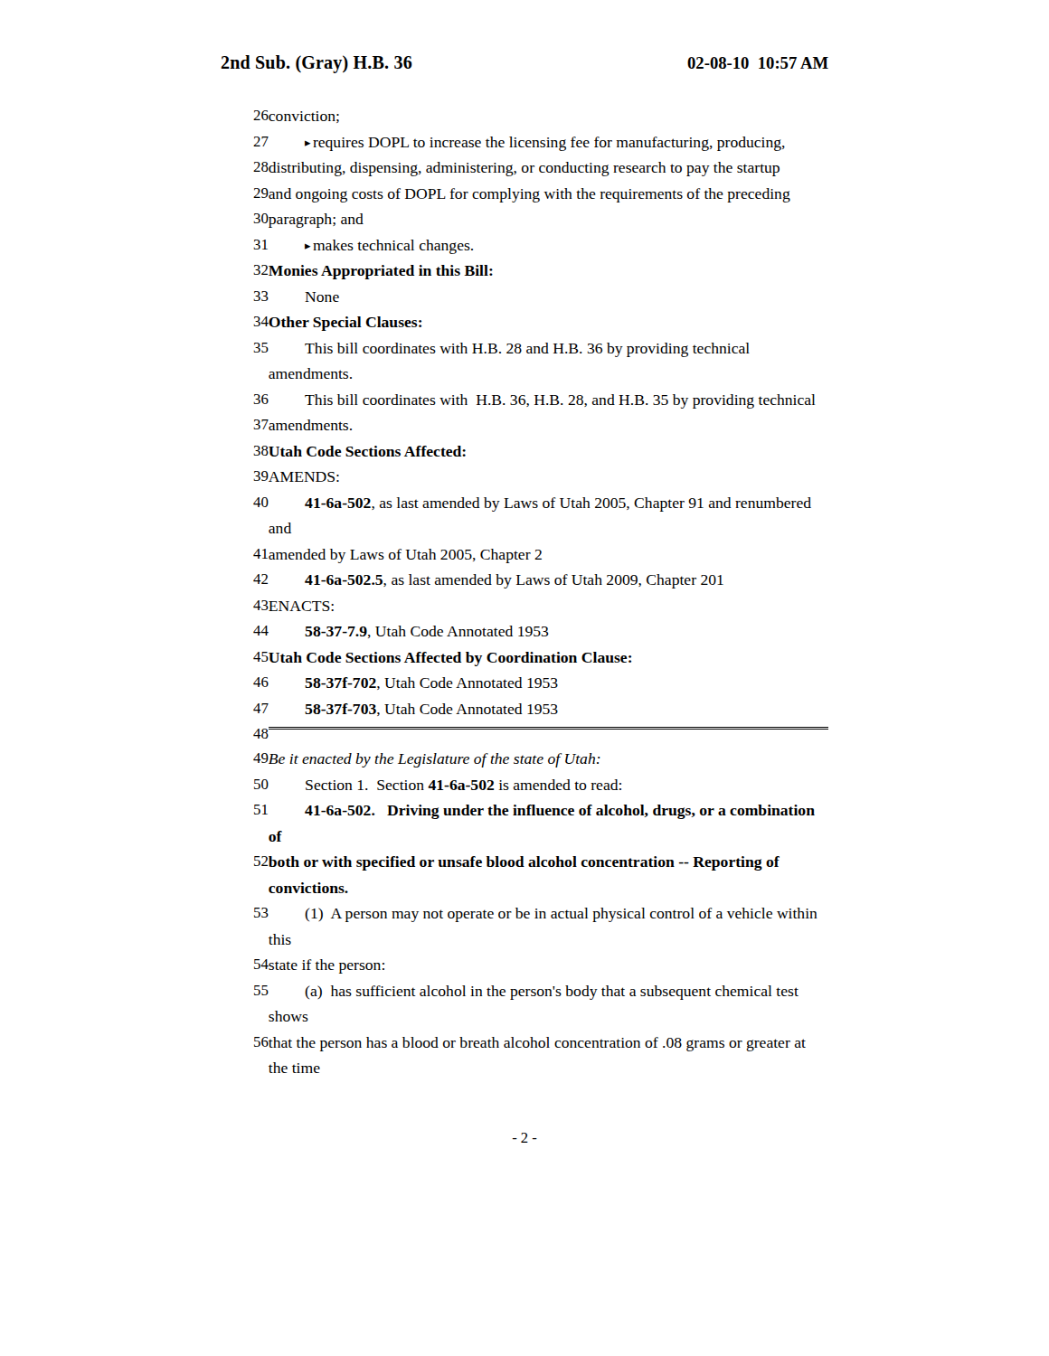2nd Sub. (Gray) H.B. 36 02-08-10 10:57 AM
| 26 | conviction; |
| 27 | requires DOPL to increase the licensing fee for manufacturing, producing, |
| 28 | distributing, dispensing, administering, or conducting research to pay the startup |
| 29 | and ongoing costs of DOPL for complying with the requirements of the preceding |
| 30 | paragraph; and |
| 31 | makes technical changes. |
| 32 | Monies Appropriated in this Bill: |
| 33 | None |
| 34 | Other Special Clauses: |
| 35 | This bill coordinates with H.B. 28 and H.B. 36 by providing technical amendments. |
| 36 | This bill coordinates with H.B. 36, H.B. 28, and H.B. 35 by providing technical |
| 37 | amendments. |
| 38 | Utah Code Sections Affected: |
| 39 | AMENDS: |
| 40 | 41-6a-502 , as last amended by Laws of Utah 2005, Chapter 91 and renumbered and |
| 41 | amended by Laws of Utah 2005, Chapter 2 |
| 42 | 41-6a-502.5 , as last amended by Laws of Utah 2009, Chapter 201 |
| 43 | ENACTS: |
| 44 | 58-37-7.9 , Utah Code Annotated 1953 |
| 45 | Utah Code Sections Affected by Coordination Clause: |
| 46 | 58-37f-702 , Utah Code Annotated 1953 |
| 47 | 58-37f-703 , Utah Code Annotated 1953 |
| 48 | |
| 49 | Be it enacted by the Legislature of the state of Utah: |
| 50 | Section 1. Section 41-6a-502 is amended to read: |
| 51 | 41-6a-502. Driving under the influence of alcohol, drugs, or a combination of |
| 52 | both or with specified or unsafe blood alcohol concentration -- Reporting of convictions. |
| 53 | (1) A person may not operate or be in actual physical control of a vehicle within this |
| 54 | state if the person: |
| 55 | (a) has sufficient alcohol in the person's body that a subsequent chemical test shows |
| 56 | that the person has a blood or breath alcohol concentration of .08 grams or greater at the time |
- 2 -